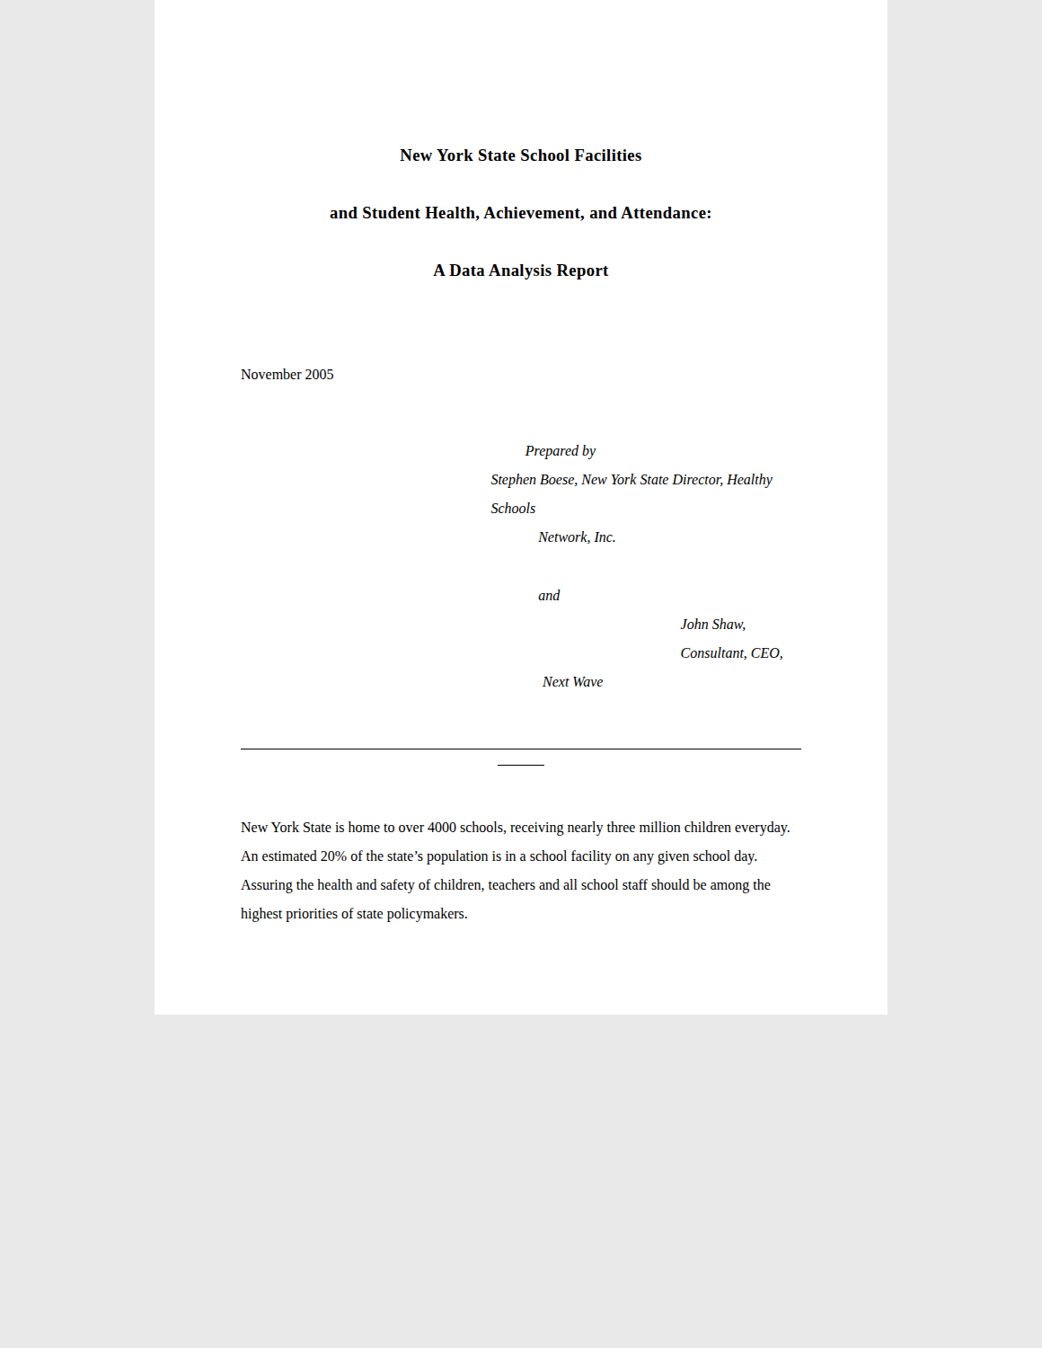New York State School Facilities and Student Health, Achievement, and Attendance: A Data Analysis Report
November 2005
Prepared by
Stephen Boese, New York State Director, Healthy Schools Network, Inc.
and
John Shaw, Consultant, CEO, Next Wave
New York State is home to over 4000 schools, receiving nearly three million children everyday. An estimated 20% of the state’s population is in a school facility on any given school day. Assuring the health and safety of children, teachers and all school staff should be among the highest priorities of state policymakers.